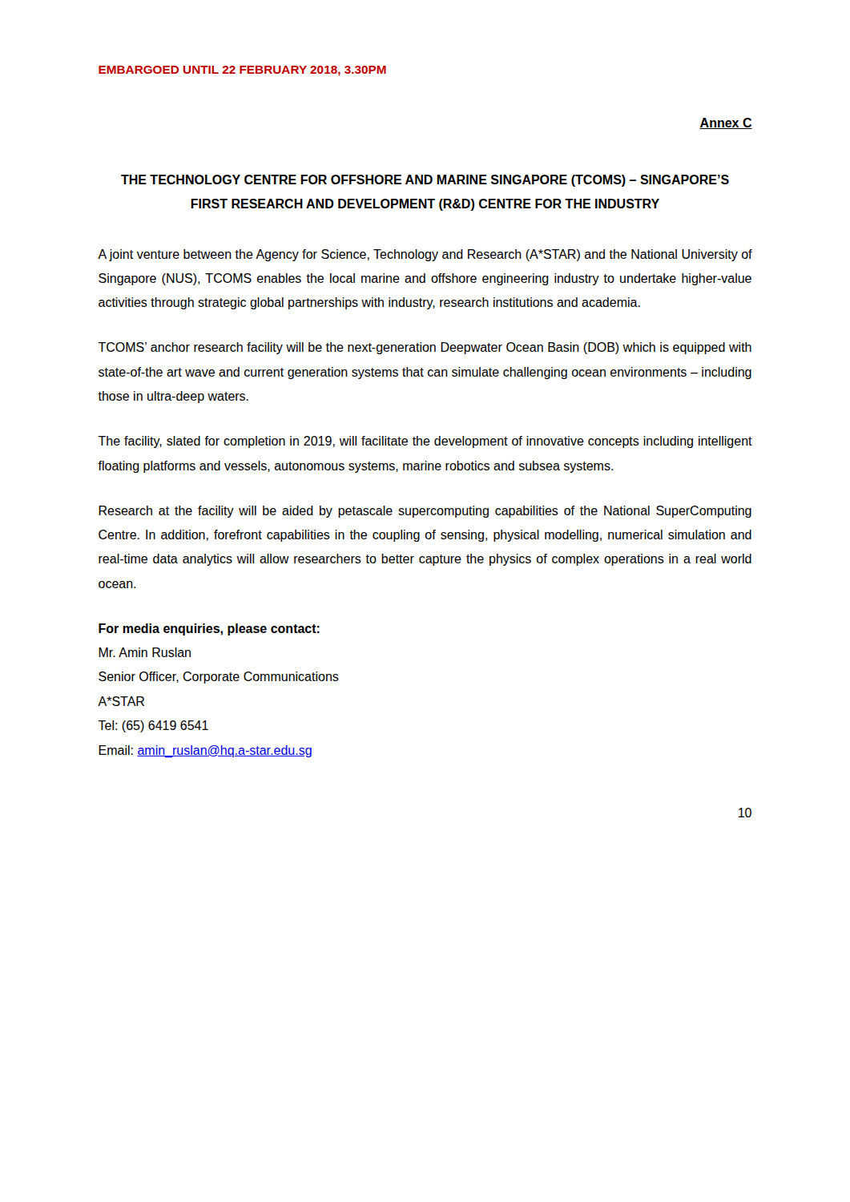EMBARGOED UNTIL 22 FEBRUARY 2018, 3.30PM
Annex C
THE TECHNOLOGY CENTRE FOR OFFSHORE AND MARINE SINGAPORE (TCOMS) – SINGAPORE’S FIRST RESEARCH AND DEVELOPMENT (R&D) CENTRE FOR THE INDUSTRY
A joint venture between the Agency for Science, Technology and Research (A*STAR) and the National University of Singapore (NUS), TCOMS enables the local marine and offshore engineering industry to undertake higher-value activities through strategic global partnerships with industry, research institutions and academia.
TCOMS’ anchor research facility will be the next-generation Deepwater Ocean Basin (DOB) which is equipped with state-of-the art wave and current generation systems that can simulate challenging ocean environments – including those in ultra-deep waters.
The facility, slated for completion in 2019, will facilitate the development of innovative concepts including intelligent floating platforms and vessels, autonomous systems, marine robotics and subsea systems.
Research at the facility will be aided by petascale supercomputing capabilities of the National SuperComputing Centre. In addition, forefront capabilities in the coupling of sensing, physical modelling, numerical simulation and real-time data analytics will allow researchers to better capture the physics of complex operations in a real world ocean.
For media enquiries, please contact:
Mr. Amin Ruslan
Senior Officer, Corporate Communications
A*STAR
Tel: (65) 6419 6541
Email: amin_ruslan@hq.a-star.edu.sg
10